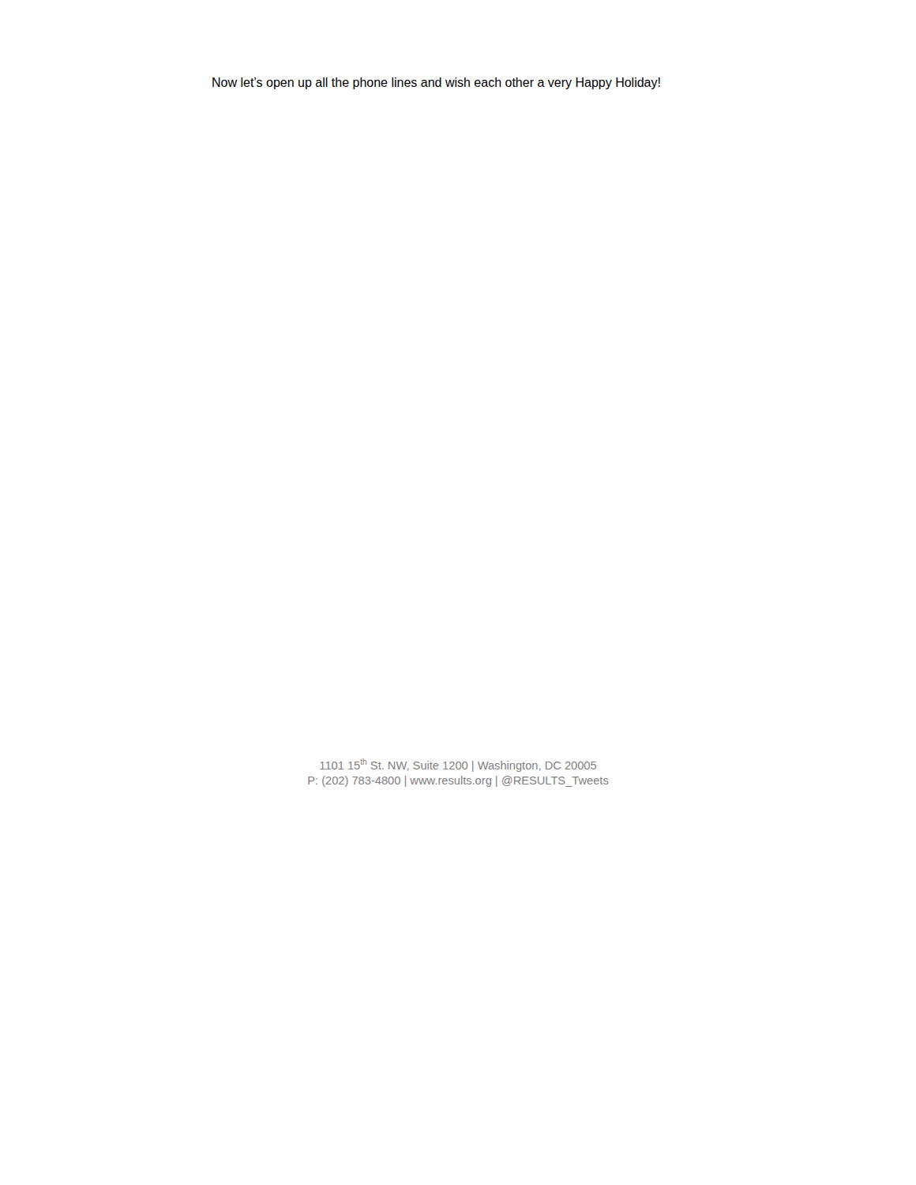Now let’s open up all the phone lines and wish each other a very Happy Holiday!
1101 15th St. NW, Suite 1200 | Washington, DC 20005
P: (202) 783-4800 | www.results.org | @RESULTS_Tweets